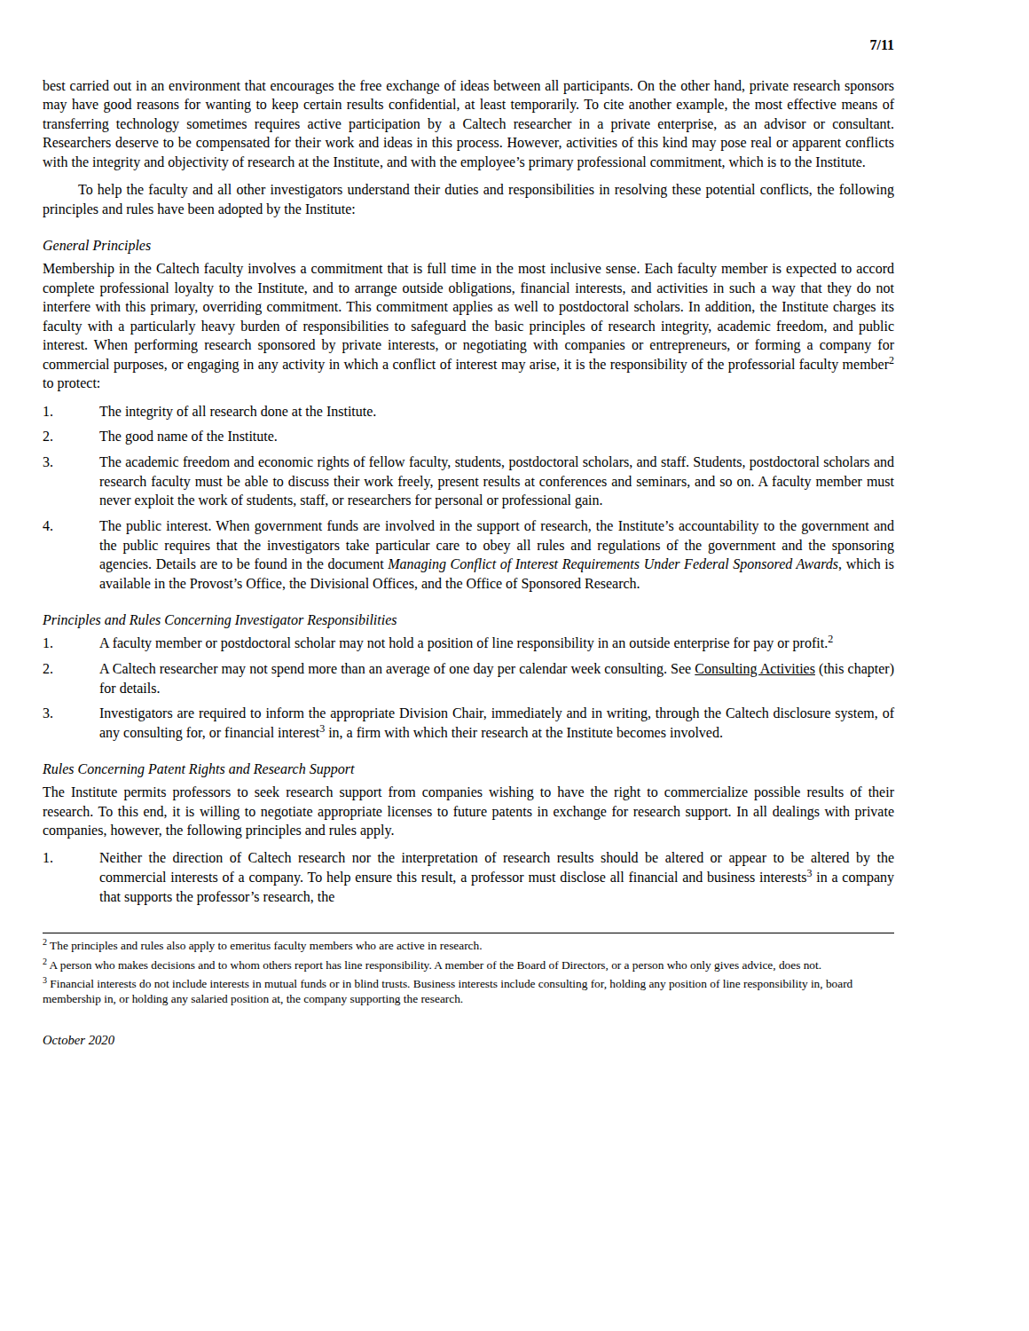7/11
best carried out in an environment that encourages the free exchange of ideas between all participants. On the other hand, private research sponsors may have good reasons for wanting to keep certain results confidential, at least temporarily. To cite another example, the most effective means of transferring technology sometimes requires active participation by a Caltech researcher in a private enterprise, as an advisor or consultant. Researchers deserve to be compensated for their work and ideas in this process. However, activities of this kind may pose real or apparent conflicts with the integrity and objectivity of research at the Institute, and with the employee’s primary professional commitment, which is to the Institute.
To help the faculty and all other investigators understand their duties and responsibilities in resolving these potential conflicts, the following principles and rules have been adopted by the Institute:
General Principles
Membership in the Caltech faculty involves a commitment that is full time in the most inclusive sense. Each faculty member is expected to accord complete professional loyalty to the Institute, and to arrange outside obligations, financial interests, and activities in such a way that they do not interfere with this primary, overriding commitment. This commitment applies as well to postdoctoral scholars. In addition, the Institute charges its faculty with a particularly heavy burden of responsibilities to safeguard the basic principles of research integrity, academic freedom, and public interest. When performing research sponsored by private interests, or negotiating with companies or entrepreneurs, or forming a company for commercial purposes, or engaging in any activity in which a conflict of interest may arise, it is the responsibility of the professorial faculty member2 to protect:
The integrity of all research done at the Institute.
The good name of the Institute.
The academic freedom and economic rights of fellow faculty, students, postdoctoral scholars, and staff. Students, postdoctoral scholars and research faculty must be able to discuss their work freely, present results at conferences and seminars, and so on. A faculty member must never exploit the work of students, staff, or researchers for personal or professional gain.
The public interest. When government funds are involved in the support of research, the Institute’s accountability to the government and the public requires that the investigators take particular care to obey all rules and regulations of the government and the sponsoring agencies. Details are to be found in the document Managing Conflict of Interest Requirements Under Federal Sponsored Awards, which is available in the Provost’s Office, the Divisional Offices, and the Office of Sponsored Research.
Principles and Rules Concerning Investigator Responsibilities
A faculty member or postdoctoral scholar may not hold a position of line responsibility in an outside enterprise for pay or profit.2
A Caltech researcher may not spend more than an average of one day per calendar week consulting. See Consulting Activities (this chapter) for details.
Investigators are required to inform the appropriate Division Chair, immediately and in writing, through the Caltech disclosure system, of any consulting for, or financial interest3 in, a firm with which their research at the Institute becomes involved.
Rules Concerning Patent Rights and Research Support
The Institute permits professors to seek research support from companies wishing to have the right to commercialize possible results of their research. To this end, it is willing to negotiate appropriate licenses to future patents in exchange for research support. In all dealings with private companies, however, the following principles and rules apply.
Neither the direction of Caltech research nor the interpretation of research results should be altered or appear to be altered by the commercial interests of a company. To help ensure this result, a professor must disclose all financial and business interests3 in a company that supports the professor’s research, the
2 The principles and rules also apply to emeritus faculty members who are active in research.
2 A person who makes decisions and to whom others report has line responsibility. A member of the Board of Directors, or a person who only gives advice, does not.
3 Financial interests do not include interests in mutual funds or in blind trusts. Business interests include consulting for, holding any position of line responsibility in, board membership in, or holding any salaried position at, the company supporting the research.
October 2020